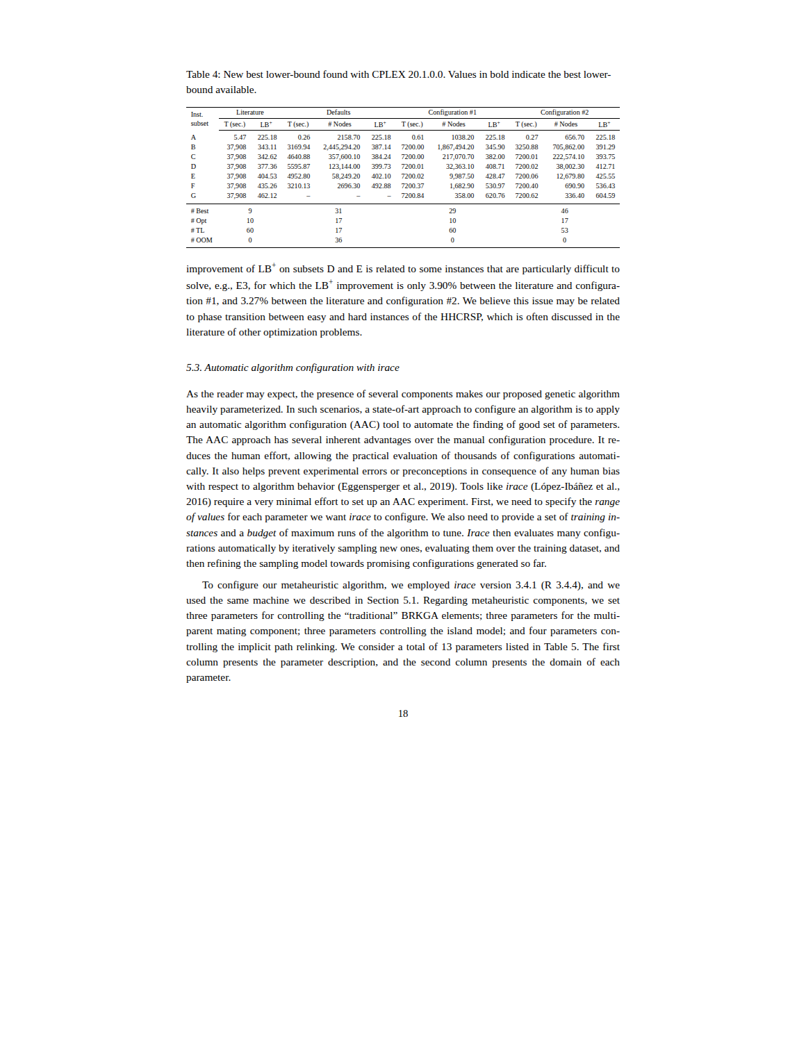Table 4: New best lower-bound found with CPLEX 20.1.0.0. Values in bold indicate the best lower-bound available.
| Inst. subset | Literature | Defaults | Configuration #1 | Configuration #2 |
| --- | --- | --- | --- | --- |
| T (sec.) | LB + | T (sec.) | # Nodes | LB + | T (sec.) | # Nodes | LB + | T (sec.) | # Nodes | LB + |
| A | 5.47 | 225.18 | 0.26 | 2158.70 | 225.18 | 0.61 | 1038.20 | 225.18 | 0.27 | 656.70 | 225.18 |
| B | 37,908 | 343.11 | 3169.94 | 2,445,294.20 | 387.14 | 7200.00 | 1,867,494.20 | 345.90 | 3250.88 | 705,862.00 | 391.29 |
| C | 37,908 | 342.62 | 4640.88 | 357,600.10 | 384.24 | 7200.00 | 217,070.70 | 382.00 | 7200.01 | 222,574.10 | 393.75 |
| D | 37,908 | 377.36 | 5595.87 | 123,144.00 | 399.73 | 7200.01 | 32,363.10 | 408.71 | 7200.02 | 38,002.30 | 412.71 |
| E | 37,908 | 404.53 | 4952.80 | 58,249.20 | 402.10 | 7200.02 | 9,987.50 | 428.47 | 7200.06 | 12,679.80 | 425.55 |
| F | 37,908 | 435.26 | 3210.13 | 2696.30 | 492.88 | 7200.37 | 1,682.90 | 530.97 | 7200.40 | 690.90 | 536.43 |
| G | 37,908 | 462.12 | – | – | – | 7200.84 | 358.00 | 620.76 | 7200.62 | 336.40 | 604.59 |
| # Best | 9 | 31 | 29 | 46 |
| # Opt | 10 | 17 | 10 | 17 |
| # TL | 60 | 17 | 60 | 53 |
| # OOM | 0 | 36 | 0 | 0 |
improvement of LB+ on subsets D and E is related to some instances that are particularly difficult to solve, e.g., E3, for which the LB+ improvement is only 3.90% between the literature and configuration #1, and 3.27% between the literature and configuration #2. We believe this issue may be related to phase transition between easy and hard instances of the HHCRSP, which is often discussed in the literature of other optimization problems.
5.3. Automatic algorithm configuration with irace
As the reader may expect, the presence of several components makes our proposed genetic algorithm heavily parameterized. In such scenarios, a state-of-art approach to configure an algorithm is to apply an automatic algorithm configuration (AAC) tool to automate the finding of good set of parameters. The AAC approach has several inherent advantages over the manual configuration procedure. It reduces the human effort, allowing the practical evaluation of thousands of configurations automatically. It also helps prevent experimental errors or preconceptions in consequence of any human bias with respect to algorithm behavior (Eggensperger et al., 2019). Tools like irace (López-Ibáñez et al., 2016) require a very minimal effort to set up an AAC experiment. First, we need to specify the range of values for each parameter we want irace to configure. We also need to provide a set of training instances and a budget of maximum runs of the algorithm to tune. Irace then evaluates many configurations automatically by iteratively sampling new ones, evaluating them over the training dataset, and then refining the sampling model towards promising configurations generated so far.
To configure our metaheuristic algorithm, we employed irace version 3.4.1 (R 3.4.4), and we used the same machine we described in Section 5.1. Regarding metaheuristic components, we set three parameters for controlling the “traditional” BRKGA elements; three parameters for the multi-parent mating component; three parameters controlling the island model; and four parameters controlling the implicit path relinking. We consider a total of 13 parameters listed in Table 5. The first column presents the parameter description, and the second column presents the domain of each parameter.
18